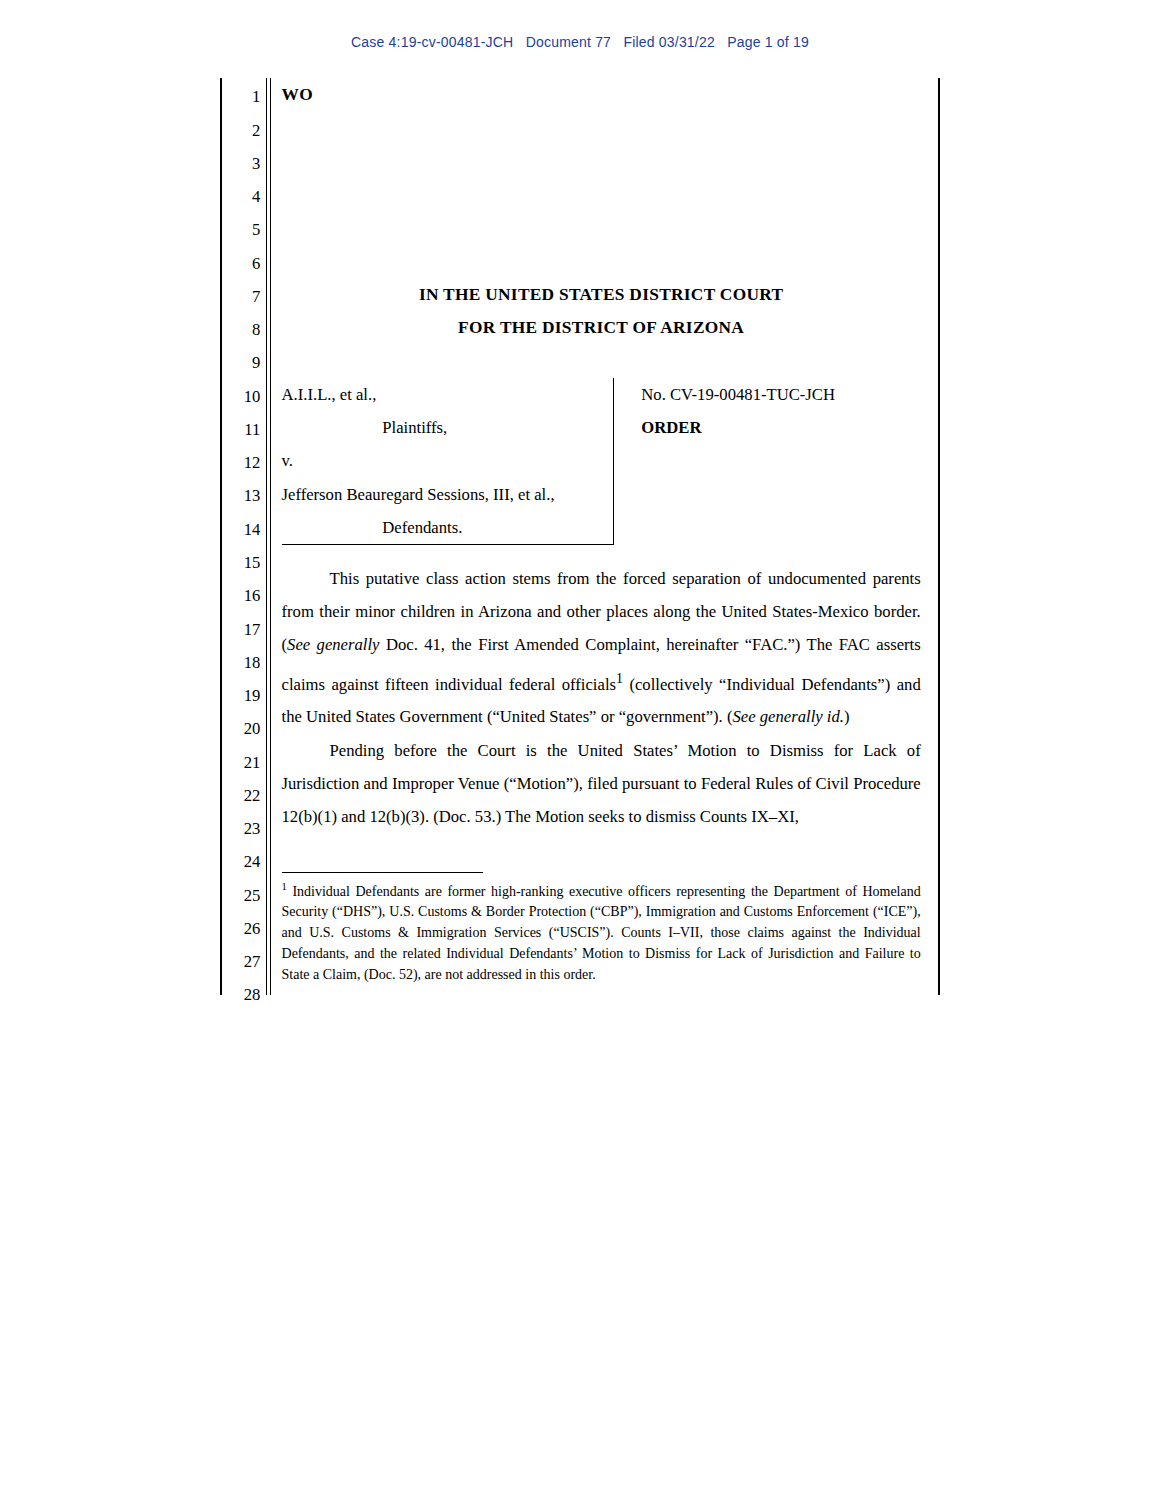Case 4:19-cv-00481-JCH Document 77 Filed 03/31/22 Page 1 of 19
1
2
3
4
5
6
7
8
9
10
11
12
13
14
15
16
17
18
19
20
21
22
23
24
25
26
27
28
WO
IN THE UNITED STATES DISTRICT COURT
FOR THE DISTRICT OF ARIZONA
| A.I.I.L., et al., Plaintiffs, v. Jefferson Beauregard Sessions, III, et al., Defendants. | No. CV-19-00481-TUC-JCH ORDER |
This putative class action stems from the forced separation of undocumented parents from their minor children in Arizona and other places along the United States-Mexico border. (See generally Doc. 41, the First Amended Complaint, hereinafter “FAC.”) The FAC asserts claims against fifteen individual federal officials1 (collectively “Individual Defendants”) and the United States Government (“United States” or “government”). (See generally id.)
Pending before the Court is the United States’ Motion to Dismiss for Lack of Jurisdiction and Improper Venue (“Motion”), filed pursuant to Federal Rules of Civil Procedure 12(b)(1) and 12(b)(3). (Doc. 53.) The Motion seeks to dismiss Counts IX–XI,
1 Individual Defendants are former high-ranking executive officers representing the Department of Homeland Security (“DHS”), U.S. Customs & Border Protection (“CBP”), Immigration and Customs Enforcement (“ICE”), and U.S. Customs & Immigration Services (“USCIS”). Counts I–VII, those claims against the Individual Defendants, and the related Individual Defendants’ Motion to Dismiss for Lack of Jurisdiction and Failure to State a Claim, (Doc. 52), are not addressed in this order.